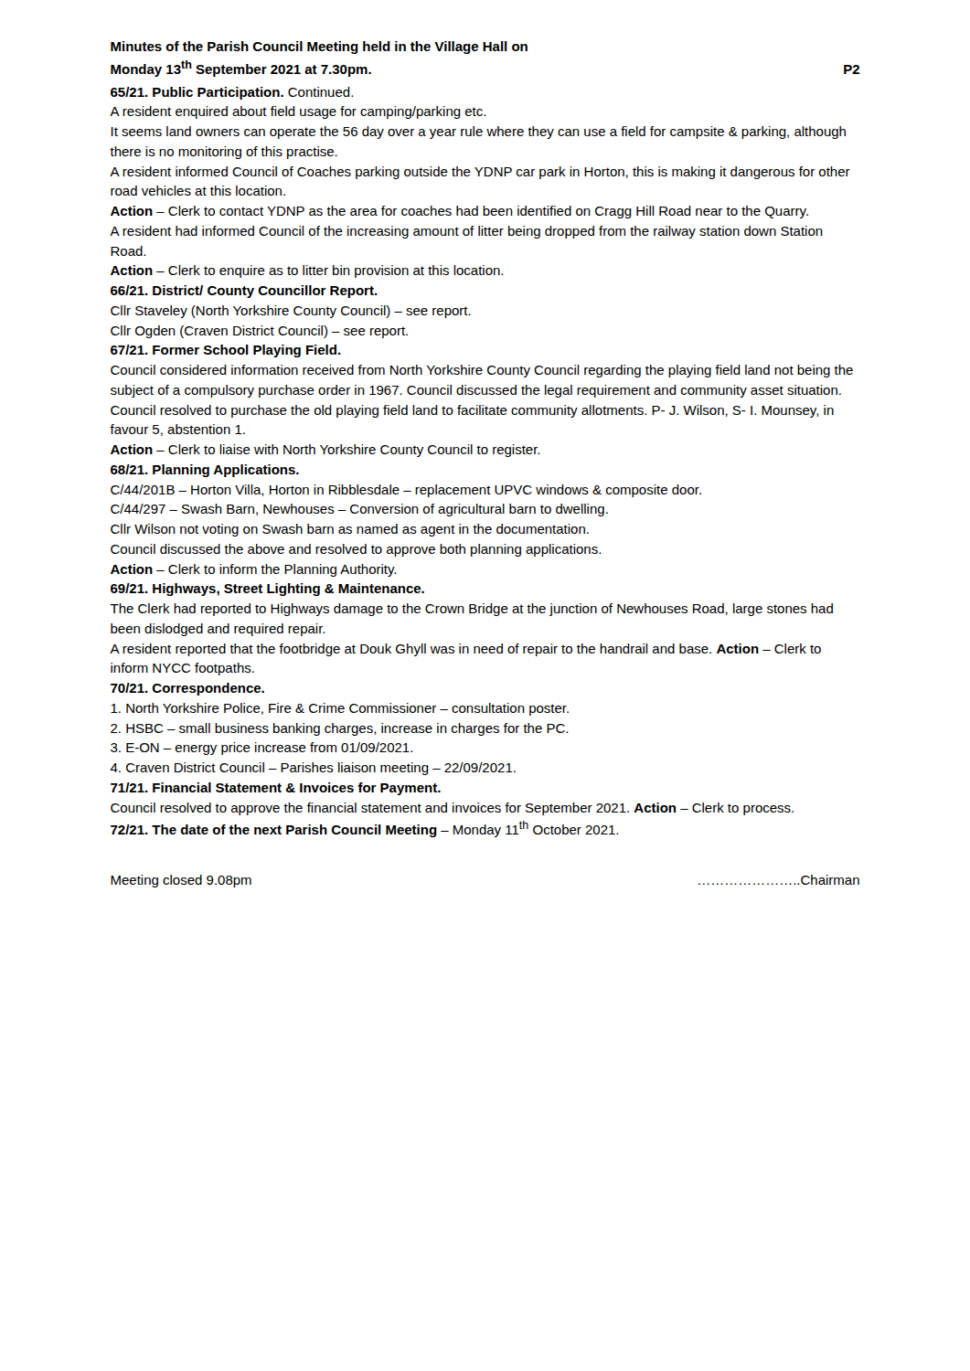Minutes of the Parish Council Meeting held in the Village Hall on
Monday 13th September 2021 at 7.30pm.
P2
65/21. Public Participation. Continued.
A resident enquired about field usage for camping/parking etc.
It seems land owners can operate the 56 day over a year rule where they can use a field for campsite & parking, although there is no monitoring of this practise.
A resident informed Council of Coaches parking outside the YDNP car park in Horton, this is making it dangerous for other road vehicles at this location.
Action – Clerk to contact YDNP as the area for coaches had been identified on Cragg Hill Road near to the Quarry.
A resident had informed Council of the increasing amount of litter being dropped from the railway station down Station Road.
Action – Clerk to enquire as to litter bin provision at this location.
66/21. District/ County Councillor Report.
Cllr Staveley (North Yorkshire County Council) – see report.
Cllr Ogden (Craven District Council) – see report.
67/21. Former School Playing Field.
Council considered information received from North Yorkshire County Council regarding the playing field land not being the subject of a compulsory purchase order in 1967. Council discussed the legal requirement and community asset situation. Council resolved to purchase the old playing field land to facilitate community allotments. P- J. Wilson, S- I. Mounsey, in favour 5, abstention 1.
Action – Clerk to liaise with North Yorkshire County Council to register.
68/21. Planning Applications.
C/44/201B – Horton Villa, Horton in Ribblesdale – replacement UPVC windows & composite door.
C/44/297 – Swash Barn, Newhouses – Conversion of agricultural barn to dwelling.
Cllr Wilson not voting on Swash barn as named as agent in the documentation.
Council discussed the above and resolved to approve both planning applications.
Action – Clerk to inform the Planning Authority.
69/21. Highways, Street Lighting & Maintenance.
The Clerk had reported to Highways damage to the Crown Bridge at the junction of Newhouses Road, large stones had been dislodged and required repair.
A resident reported that the footbridge at Douk Ghyll was in need of repair to the handrail and base. Action – Clerk to inform NYCC footpaths.
70/21. Correspondence.
1. North Yorkshire Police, Fire & Crime Commissioner – consultation poster.
2. HSBC – small business banking charges, increase in charges for the PC.
3. E-ON – energy price increase from 01/09/2021.
4. Craven District Council – Parishes liaison meeting – 22/09/2021.
71/21. Financial Statement & Invoices for Payment.
Council resolved to approve the financial statement and invoices for September 2021. Action – Clerk to process.
72/21. The date of the next Parish Council Meeting – Monday 11th October 2021.
Meeting closed 9.08pm …………………..Chairman